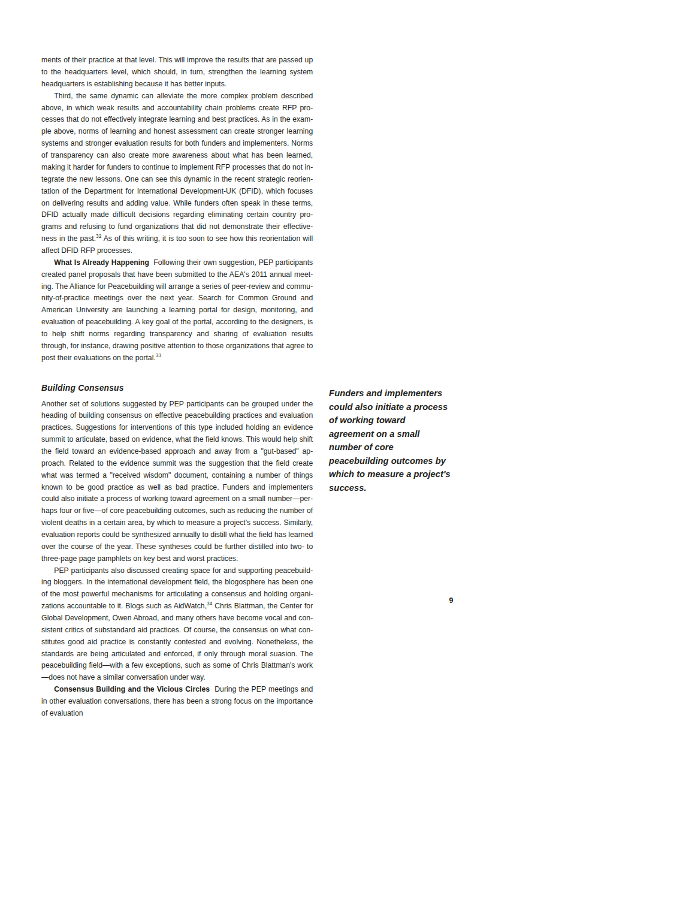ments of their practice at that level. This will improve the results that are passed up to the headquarters level, which should, in turn, strengthen the learning system headquarters is establishing because it has better inputs.
Third, the same dynamic can alleviate the more complex problem described above, in which weak results and accountability chain problems create RFP processes that do not effectively integrate learning and best practices. As in the example above, norms of learning and honest assessment can create stronger learning systems and stronger evaluation results for both funders and implementers. Norms of transparency can also create more awareness about what has been learned, making it harder for funders to continue to implement RFP processes that do not integrate the new lessons. One can see this dynamic in the recent strategic reorientation of the Department for International Development-UK (DFID), which focuses on delivering results and adding value. While funders often speak in these terms, DFID actually made difficult decisions regarding eliminating certain country programs and refusing to fund organizations that did not demonstrate their effectiveness in the past.32 As of this writing, it is too soon to see how this reorientation will affect DFID RFP processes.
What Is Already Happening Following their own suggestion, PEP participants created panel proposals that have been submitted to the AEA's 2011 annual meeting. The Alliance for Peacebuilding will arrange a series of peer-review and community-of-practice meetings over the next year. Search for Common Ground and American University are launching a learning portal for design, monitoring, and evaluation of peacebuilding. A key goal of the portal, according to the designers, is to help shift norms regarding transparency and sharing of evaluation results through, for instance, drawing positive attention to those organizations that agree to post their evaluations on the portal.33
Building Consensus
Another set of solutions suggested by PEP participants can be grouped under the heading of building consensus on effective peacebuilding practices and evaluation practices. Suggestions for interventions of this type included holding an evidence summit to articulate, based on evidence, what the field knows. This would help shift the field toward an evidence-based approach and away from a "gut-based" approach. Related to the evidence summit was the suggestion that the field create what was termed a "received wisdom" document, containing a number of things known to be good practice as well as bad practice. Funders and implementers could also initiate a process of working toward agreement on a small number—perhaps four or five—of core peacebuilding outcomes, such as reducing the number of violent deaths in a certain area, by which to measure a project's success. Similarly, evaluation reports could be synthesized annually to distill what the field has learned over the course of the year. These syntheses could be further distilled into two- to three-page page pamphlets on key best and worst practices.
PEP participants also discussed creating space for and supporting peacebuilding bloggers. In the international development field, the blogosphere has been one of the most powerful mechanisms for articulating a consensus and holding organizations accountable to it. Blogs such as AidWatch,34 Chris Blattman, the Center for Global Development, Owen Abroad, and many others have become vocal and consistent critics of substandard aid practices. Of course, the consensus on what constitutes good aid practice is constantly contested and evolving. Nonetheless, the standards are being articulated and enforced, if only through moral suasion. The peacebuilding field—with a few exceptions, such as some of Chris Blattman's work—does not have a similar conversation under way.
Consensus Building and the Vicious Circles During the PEP meetings and in other evaluation conversations, there has been a strong focus on the importance of evaluation
Funders and implementers could also initiate a process of working toward agreement on a small number of core peacebuilding outcomes by which to measure a project's success.
9